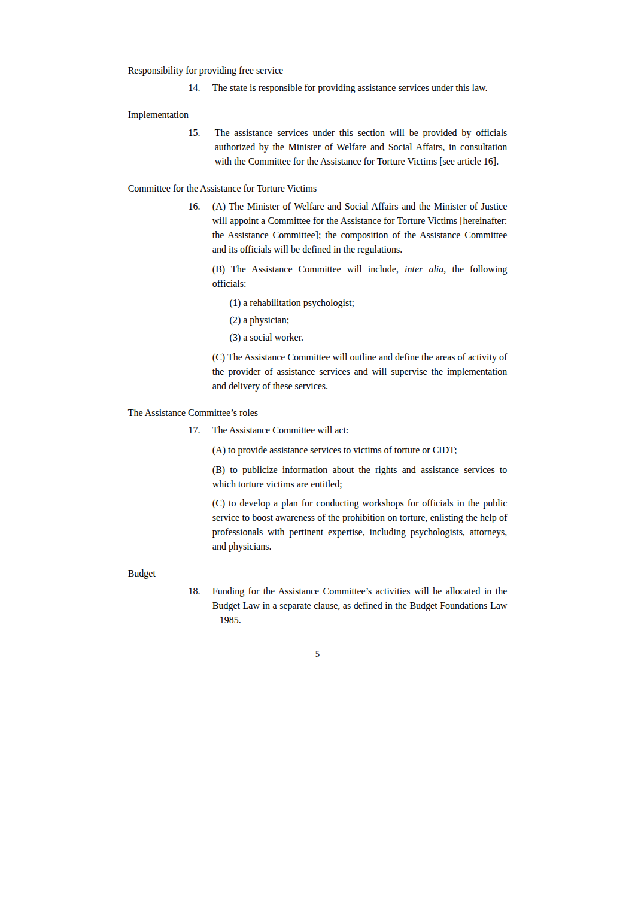Responsibility for providing free service
14.
The state is responsible for providing assistance services under this law.
Implementation
15.
The assistance services under this section will be provided by officials authorized by the Minister of Welfare and Social Affairs, in consultation with the Committee for the Assistance for Torture Victims [see article 16].
Committee for the Assistance for Torture Victims
16.
(A) The Minister of Welfare and Social Affairs and the Minister of Justice will appoint a Committee for the Assistance for Torture Victims [hereinafter: the Assistance Committee]; the composition of the Assistance Committee and its officials will be defined in the regulations.
(B) The Assistance Committee will include, inter alia, the following officials:
(1) a rehabilitation psychologist;
(2) a physician;
(3) a social worker.
(C) The Assistance Committee will outline and define the areas of activity of the provider of assistance services and will supervise the implementation and delivery of these services.
The Assistance Committee’s roles
17.
The Assistance Committee will act:
(A) to provide assistance services to victims of torture or CIDT;
(B) to publicize information about the rights and assistance services to which torture victims are entitled;
(C) to develop a plan for conducting workshops for officials in the public service to boost awareness of the prohibition on torture, enlisting the help of professionals with pertinent expertise, including psychologists, attorneys, and physicians.
Budget
18.
Funding for the Assistance Committee’s activities will be allocated in the Budget Law in a separate clause, as defined in the Budget Foundations Law – 1985.
5